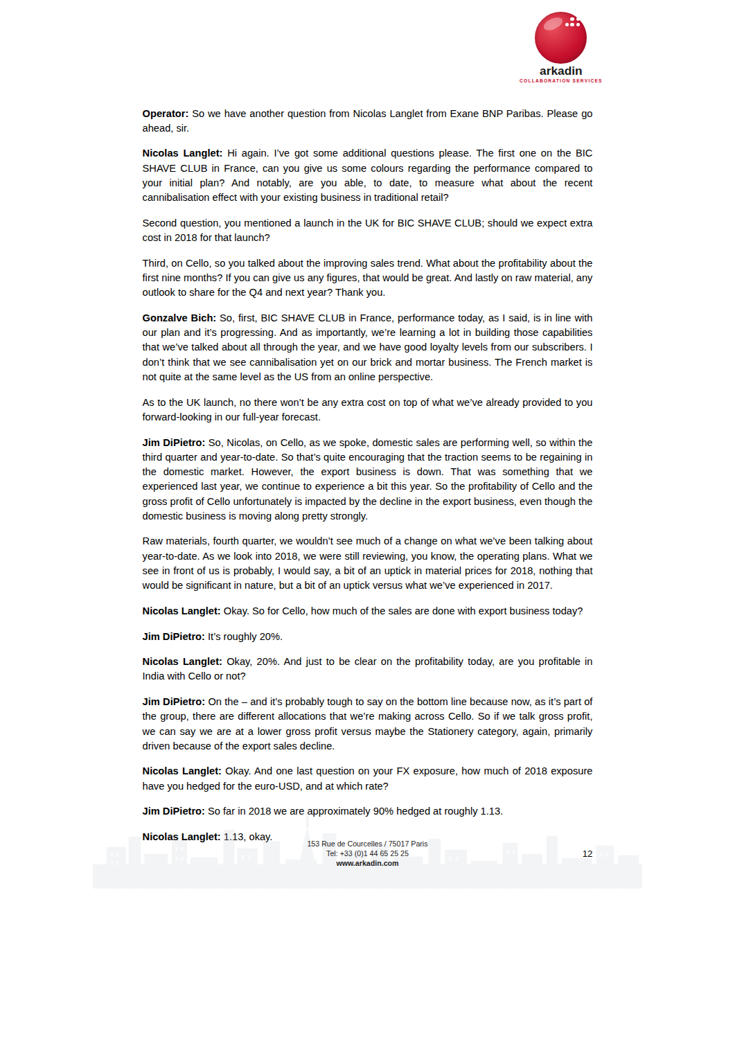arkadin COLLABORATION SERVICES
Operator: So we have another question from Nicolas Langlet from Exane BNP Paribas. Please go ahead, sir.
Nicolas Langlet: Hi again. I’ve got some additional questions please. The first one on the BIC SHAVE CLUB in France, can you give us some colours regarding the performance compared to your initial plan? And notably, are you able, to date, to measure what about the recent cannibalisation effect with your existing business in traditional retail?
Second question, you mentioned a launch in the UK for BIC SHAVE CLUB; should we expect extra cost in 2018 for that launch?
Third, on Cello, so you talked about the improving sales trend. What about the profitability about the first nine months? If you can give us any figures, that would be great. And lastly on raw material, any outlook to share for the Q4 and next year? Thank you.
Gonzalve Bich: So, first, BIC SHAVE CLUB in France, performance today, as I said, is in line with our plan and it’s progressing. And as importantly, we’re learning a lot in building those capabilities that we’ve talked about all through the year, and we have good loyalty levels from our subscribers. I don’t think that we see cannibalisation yet on our brick and mortar business. The French market is not quite at the same level as the US from an online perspective.
As to the UK launch, no there won’t be any extra cost on top of what we’ve already provided to you forward-looking in our full-year forecast.
Jim DiPietro: So, Nicolas, on Cello, as we spoke, domestic sales are performing well, so within the third quarter and year-to-date. So that’s quite encouraging that the traction seems to be regaining in the domestic market. However, the export business is down. That was something that we experienced last year, we continue to experience a bit this year. So the profitability of Cello and the gross profit of Cello unfortunately is impacted by the decline in the export business, even though the domestic business is moving along pretty strongly.
Raw materials, fourth quarter, we wouldn’t see much of a change on what we’ve been talking about year-to-date. As we look into 2018, we were still reviewing, you know, the operating plans. What we see in front of us is probably, I would say, a bit of an uptick in material prices for 2018, nothing that would be significant in nature, but a bit of an uptick versus what we’ve experienced in 2017.
Nicolas Langlet: Okay. So for Cello, how much of the sales are done with export business today?
Jim DiPietro: It’s roughly 20%.
Nicolas Langlet: Okay, 20%. And just to be clear on the profitability today, are you profitable in India with Cello or not?
Jim DiPietro: On the – and it’s probably tough to say on the bottom line because now, as it’s part of the group, there are different allocations that we’re making across Cello. So if we talk gross profit, we can say we are at a lower gross profit versus maybe the Stationery category, again, primarily driven because of the export sales decline.
Nicolas Langlet: Okay. And one last question on your FX exposure, how much of 2018 exposure have you hedged for the euro-USD, and at which rate?
Jim DiPietro: So far in 2018 we are approximately 90% hedged at roughly 1.13.
Nicolas Langlet: 1.13, okay.
153 Rue de Courcelles / 75017 Paris
Tel: +33 (0)1 44 65 25 25
www.arkadin.com
12